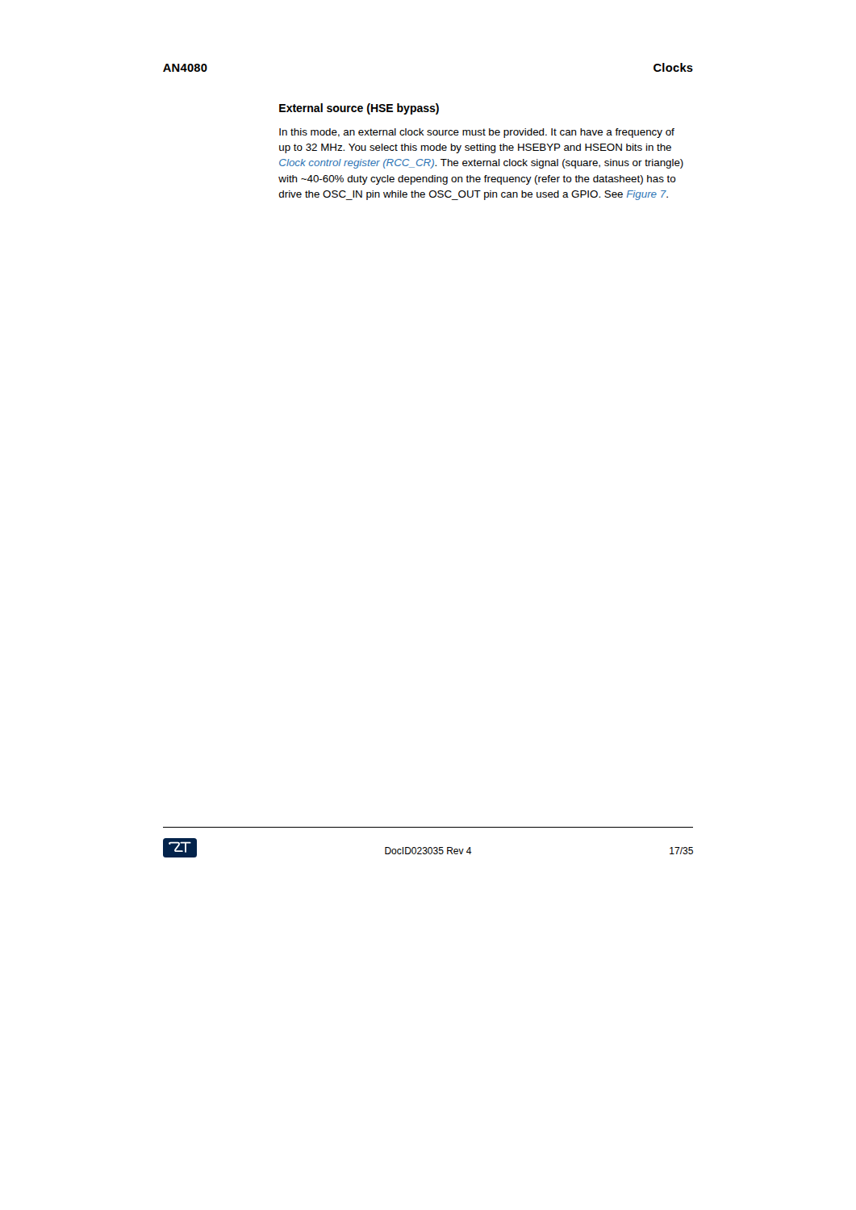AN4080 Clocks
External source (HSE bypass)
In this mode, an external clock source must be provided. It can have a frequency of up to 32 MHz. You select this mode by setting the HSEBYP and HSEON bits in the Clock control register (RCC_CR). The external clock signal (square, sinus or triangle) with ~40-60% duty cycle depending on the frequency (refer to the datasheet) has to drive the OSC_IN pin while the OSC_OUT pin can be used a GPIO. See Figure 7.
DocID023035 Rev 4
17/35